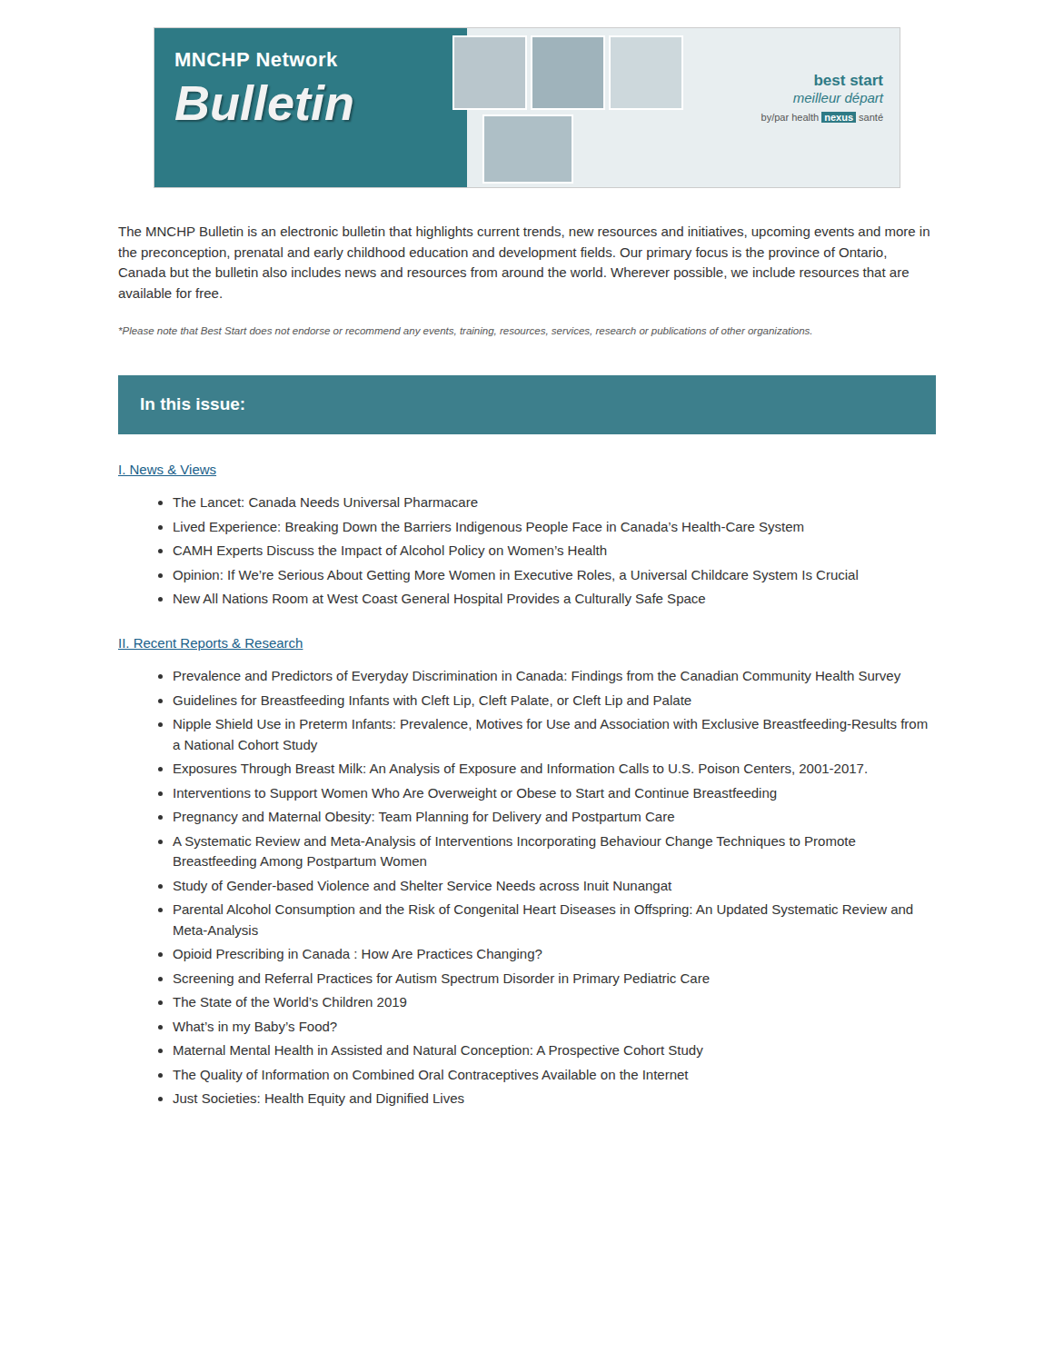MNCHP Network
Bulletin
best start
meilleur départ
by/par health nexus santé
The MNCHP Bulletin is an electronic bulletin that highlights current trends, new resources and initiatives, upcoming events and more in the preconception, prenatal and early childhood education and development fields. Our primary focus is the province of Ontario, Canada but the bulletin also includes news and resources from around the world. Wherever possible, we include resources that are available for free.
*Please note that Best Start does not endorse or recommend any events, training, resources, services, research or publications of other organizations.
In this issue:
I. News & Views
The Lancet: Canada Needs Universal Pharmacare
Lived Experience: Breaking Down the Barriers Indigenous People Face in Canada’s Health-Care System
CAMH Experts Discuss the Impact of Alcohol Policy on Women’s Health
Opinion: If We’re Serious About Getting More Women in Executive Roles, a Universal Childcare System Is Crucial
New All Nations Room at West Coast General Hospital Provides a Culturally Safe Space
II. Recent Reports & Research
Prevalence and Predictors of Everyday Discrimination in Canada: Findings from the Canadian Community Health Survey
Guidelines for Breastfeeding Infants with Cleft Lip, Cleft Palate, or Cleft Lip and Palate
Nipple Shield Use in Preterm Infants: Prevalence, Motives for Use and Association with Exclusive Breastfeeding-Results from a National Cohort Study
Exposures Through Breast Milk: An Analysis of Exposure and Information Calls to U.S. Poison Centers, 2001-2017.
Interventions to Support Women Who Are Overweight or Obese to Start and Continue Breastfeeding
Pregnancy and Maternal Obesity: Team Planning for Delivery and Postpartum Care
A Systematic Review and Meta-Analysis of Interventions Incorporating Behaviour Change Techniques to Promote Breastfeeding Among Postpartum Women
Study of Gender-based Violence and Shelter Service Needs across Inuit Nunangat
Parental Alcohol Consumption and the Risk of Congenital Heart Diseases in Offspring: An Updated Systematic Review and Meta-Analysis
Opioid Prescribing in Canada : How Are Practices Changing?
Screening and Referral Practices for Autism Spectrum Disorder in Primary Pediatric Care
The State of the World’s Children 2019
What’s in my Baby’s Food?
Maternal Mental Health in Assisted and Natural Conception: A Prospective Cohort Study
The Quality of Information on Combined Oral Contraceptives Available on the Internet
Just Societies: Health Equity and Dignified Lives